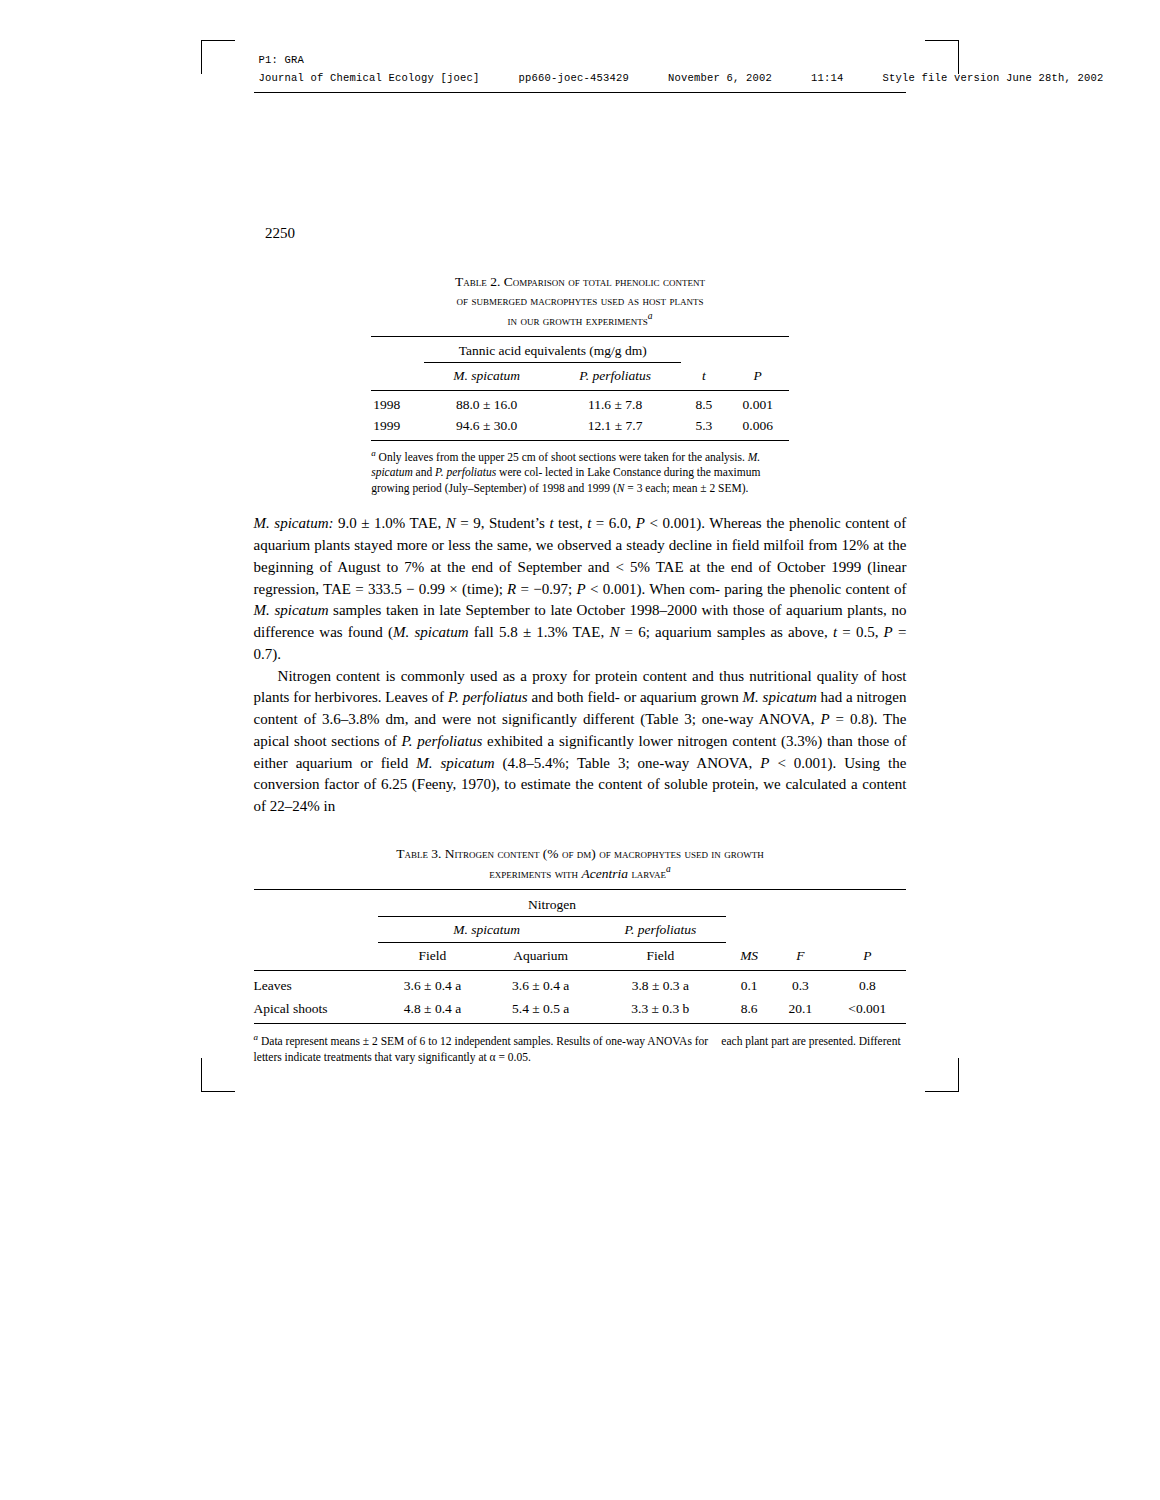P1: GRA
Journal of Chemical Ecology [joec] pp660-joec-453429 November 6, 2002 11:14 Style file version June 28th, 2002
2250
Table 2. Comparison of total phenolic content
of submerged macrophytes used as host plants
in our growth experimentsa
| | Tannic acid equivalents (mg/g dm) | | |
| | M. spicatum | P. perfoliatus | t | P |
| 1998 | 88.0 ± 16.0 | 11.6 ± 7.8 | 8.5 | 0.001 |
| 1999 | 94.6 ± 30.0 | 12.1 ± 7.7 | 5.3 | 0.006 |
a Only leaves from the upper 25 cm of shoot sections were taken for the analysis. M. spicatum and P. perfoliatus were col- lected in Lake Constance during the maximum growing period (July–September) of 1998 and 1999 (N = 3 each; mean ± 2 SEM).
M. spicatum: 9.0 ± 1.0% TAE, N = 9, Student’s t test, t = 6.0, P < 0.001). Whereas the phenolic content of aquarium plants stayed more or less the same, we observed a steady decline in field milfoil from 12% at the beginning of August to 7% at the end of September and < 5% TAE at the end of October 1999 (linear regression, TAE = 333.5 − 0.99 × (time); R = −0.97; P < 0.001). When com- paring the phenolic content of M. spicatum samples taken in late September to late October 1998–2000 with those of aquarium plants, no difference was found (M. spicatum fall 5.8 ± 1.3% TAE, N = 6; aquarium samples as above, t = 0.5, P = 0.7).
Nitrogen content is commonly used as a proxy for protein content and thus nutritional quality of host plants for herbivores. Leaves of P. perfoliatus and both field- or aquarium grown M. spicatum had a nitrogen content of 3.6–3.8% dm, and were not significantly different (Table 3; one-way ANOVA, P = 0.8). The apical shoot sections of P. perfoliatus exhibited a significantly lower nitrogen content (3.3%) than those of either aquarium or field M. spicatum (4.8–5.4%; Table 3; one-way ANOVA, P < 0.001). Using the conversion factor of 6.25 (Feeny, 1970), to estimate the content of soluble protein, we calculated a content of 22–24% in
Table 3. Nitrogen content (% of dm) of macrophytes used in growth
experiments with Acentria larvaea
| | Nitrogen | | | |
| | M. spicatum | P. perfoliatus | | | |
| | Field | Aquarium | Field | MS | F | P |
| Leaves | 3.6 ± 0.4 a | 3.6 ± 0.4 a | 3.8 ± 0.3 a | 0.1 | 0.3 | 0.8 |
| Apical shoots | 4.8 ± 0.4 a | 5.4 ± 0.5 a | 3.3 ± 0.3 b | 8.6 | 20.1 | <0.001 |
a Data represent means ± 2 SEM of 6 to 12 independent samples. Results of one-way ANOVAs for each plant part are presented. Different letters indicate treatments that vary significantly at α = 0.05.